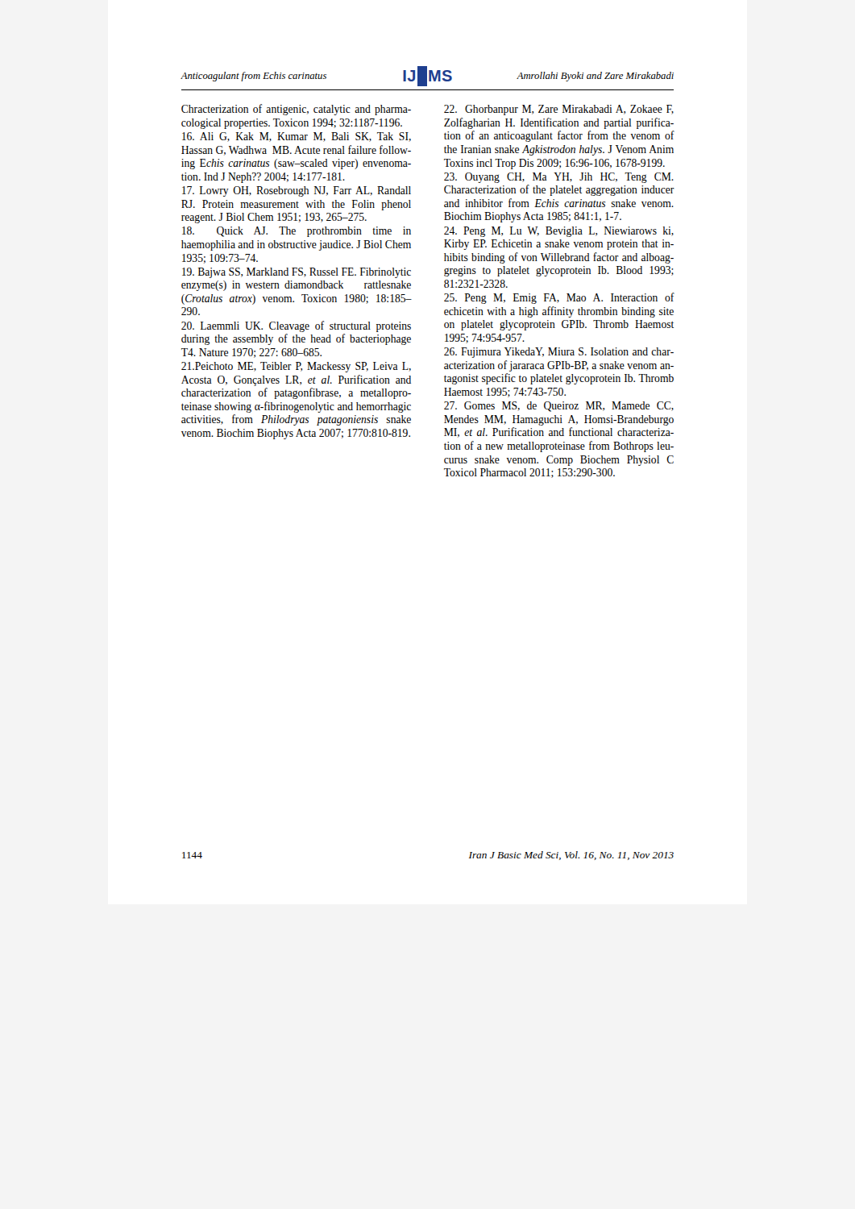Anticoagulant from Echis carinatus
IJ MS
Amrollahi Byoki and Zare Mirakabadi
Chracterization of antigenic, catalytic and pharmacological properties. Toxicon 1994; 32:1187-1196.
16. Ali G, Kak M, Kumar M, Bali SK, Tak SI, Hassan G, Wadhwa MB. Acute renal failure following Echis carinatus (saw–scaled viper) envenomation. Ind J Neph?? 2004; 14:177-181.
17. Lowry OH, Rosebrough NJ, Farr AL, Randall RJ. Protein measurement with the Folin phenol reagent. J Biol Chem 1951; 193, 265–275.
18. Quick AJ. The prothrombin time in haemophilia and in obstructive jaudice. J Biol Chem 1935; 109:73–74.
19. Bajwa SS, Markland FS, Russel FE. Fibrinolytic enzyme(s) in western diamondback rattlesnake (Crotalus atrox) venom. Toxicon 1980; 18:185– 290.
20. Laemmli UK. Cleavage of structural proteins during the assembly of the head of bacteriophage T4. Nature 1970; 227: 680–685.
21.Peichoto ME, Teibler P, Mackessy SP, Leiva L, Acosta O, Gonçalves LR, et al. Purification and characterization of patagonfibrase, a metalloproteinase showing α-fibrinogenolytic and hemorrhagic activities, from Philodryas patagoniensis snake venom. Biochim Biophys Acta 2007; 1770:810-819.
22. Ghorbanpur M, Zare Mirakabadi A, Zokaee F, Zolfagharian H. Identification and partial purification of an anticoagulant factor from the venom of the Iranian snake Agkistrodon halys. J Venom Anim Toxins incl Trop Dis 2009; 16:96-106, 1678-9199.
23. Ouyang CH, Ma YH, Jih HC, Teng CM. Characterization of the platelet aggregation inducer and inhibitor from Echis carinatus snake venom. Biochim Biophys Acta 1985; 841:1, 1-7.
24. Peng M, Lu W, Beviglia L, Niewiarows ki, Kirby EP. Echicetin a snake venom protein that inhibits binding of von Willebrand factor and alboaggregins to platelet glycoprotein Ib. Blood 1993; 81:2321-2328.
25. Peng M, Emig FA, Mao A. Interaction of echicetin with a high affinity thrombin binding site on platelet glycoprotein GPIb. Thromb Haemost 1995; 74:954-957.
26. Fujimura YikedaY, Miura S. Isolation and characterization of jararaca GPIb-BP, a snake venom antagonist specific to platelet glycoprotein Ib. Thromb Haemost 1995; 74:743-750.
27. Gomes MS, de Queiroz MR, Mamede CC, Mendes MM, Hamaguchi A, Homsi-Brandeburgo MI, et al. Purification and functional characterization of a new metalloproteinase from Bothrops leucurus snake venom. Comp Biochem Physiol C Toxicol Pharmacol 2011; 153:290-300.
1144
Iran J Basic Med Sci, Vol. 16, No. 11, Nov 2013